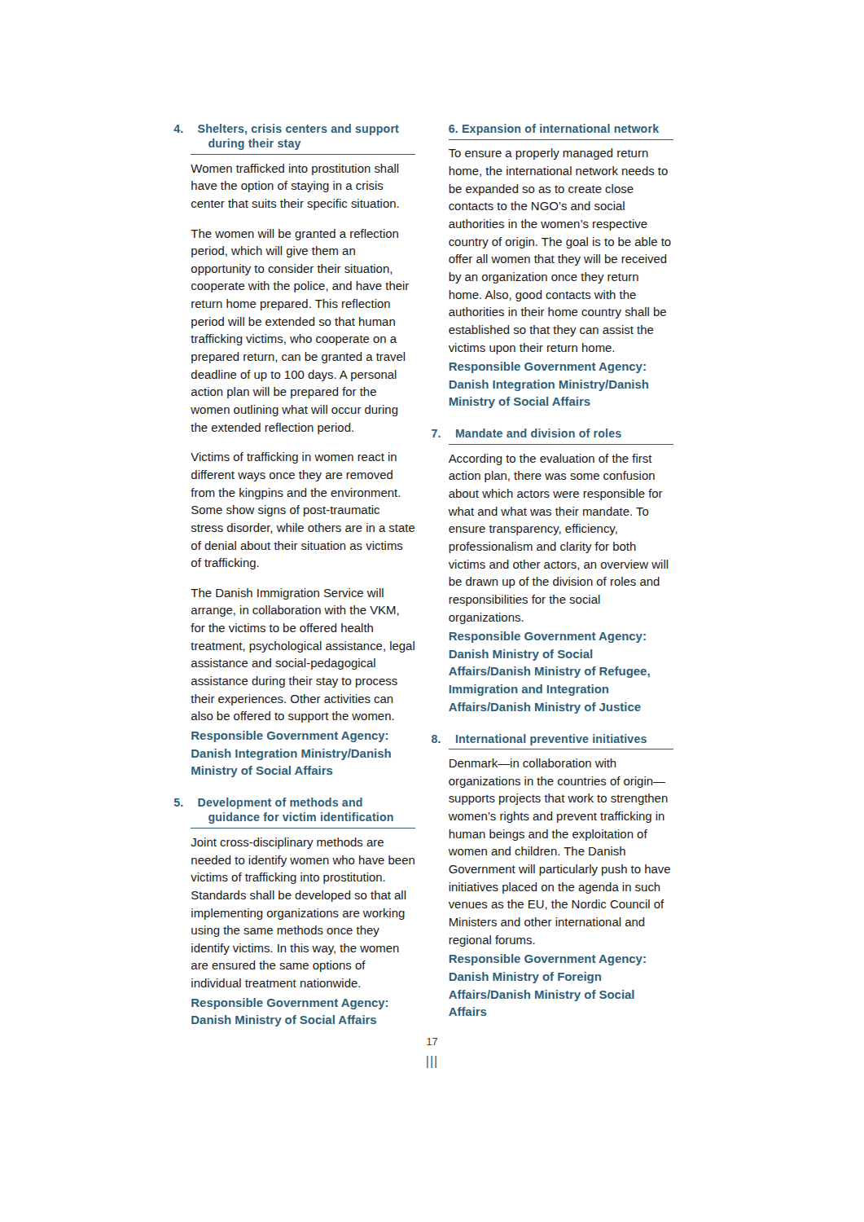4. Shelters, crisis centers and support during their stay
Women trafficked into prostitution shall have the option of staying in a crisis center that suits their specific situation.
The women will be granted a reflection period, which will give them an opportunity to consider their situation, cooperate with the police, and have their return home prepared. This reflection period will be extended so that human trafficking victims, who cooperate on a prepared return, can be granted a travel deadline of up to 100 days. A personal action plan will be prepared for the women outlining what will occur during the extended reflection period.
Victims of trafficking in women react in different ways once they are removed from the kingpins and the environment. Some show signs of post-traumatic stress disorder, while others are in a state of denial about their situation as victims of trafficking.
The Danish Immigration Service will arrange, in collaboration with the VKM, for the victims to be offered health treatment, psychological assistance, legal assistance and social-pedagogical assistance during their stay to process their experiences. Other activities can also be offered to support the women.
Responsible Government Agency: Danish Integration Ministry/Danish Ministry of Social Affairs
5. Development of methods and guidance for victim identification
Joint cross-disciplinary methods are needed to identify women who have been victims of trafficking into prostitution. Standards shall be developed so that all implementing organizations are working using the same methods once they identify victims. In this way, the women are ensured the same options of individual treatment nationwide.
Responsible Government Agency: Danish Ministry of Social Affairs
6. Expansion of international network
To ensure a properly managed return home, the international network needs to be expanded so as to create close contacts to the NGO’s and social authorities in the women’s respective country of origin. The goal is to be able to offer all women that they will be received by an organization once they return home. Also, good contacts with the authorities in their home country shall be established so that they can assist the victims upon their return home.
Responsible Government Agency: Danish Integration Ministry/Danish Ministry of Social Affairs
7. Mandate and division of roles
According to the evaluation of the first action plan, there was some confusion about which actors were responsible for what and what was their mandate. To ensure transparency, efficiency, professionalism and clarity for both victims and other actors, an overview will be drawn up of the division of roles and responsibilities for the social organizations.
Responsible Government Agency: Danish Ministry of Social Affairs/Danish Ministry of Refugee, Immigration and Integration Affairs/Danish Ministry of Justice
8. International preventive initiatives
Denmark—in collaboration with organizations in the countries of origin—supports projects that work to strengthen women’s rights and prevent trafficking in human beings and the exploitation of women and children. The Danish Government will particularly push to have initiatives placed on the agenda in such venues as the EU, the Nordic Council of Ministers and other international and regional forums.
Responsible Government Agency: Danish Ministry of Foreign Affairs/Danish Ministry of Social Affairs
17 |||